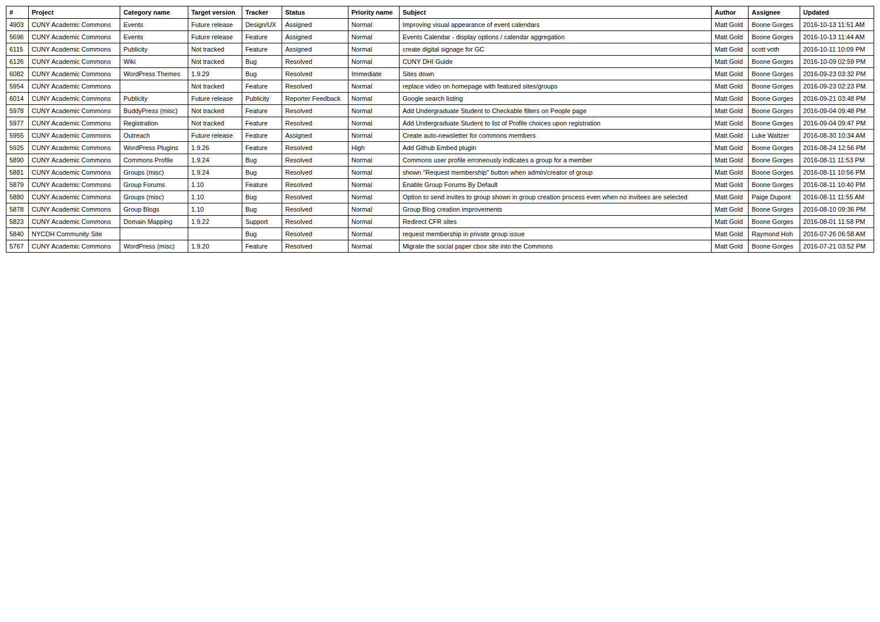| # | Project | Category name | Target version | Tracker | Status | Priority name | Subject | Author | Assignee | Updated |
| --- | --- | --- | --- | --- | --- | --- | --- | --- | --- | --- |
| 4903 | CUNY Academic Commons | Events | Future release | Design/UX | Assigned | Normal | Improving visual appearance of event calendars | Matt Gold | Boone Gorges | 2016-10-13 11:51 AM |
| 5696 | CUNY Academic Commons | Events | Future release | Feature | Assigned | Normal | Events Calendar - display options / calendar aggregation | Matt Gold | Boone Gorges | 2016-10-13 11:44 AM |
| 6115 | CUNY Academic Commons | Publicity | Not tracked | Feature | Assigned | Normal | create digital signage for GC | Matt Gold | scott voth | 2016-10-11 10:09 PM |
| 6126 | CUNY Academic Commons | Wiki | Not tracked | Bug | Resolved | Normal | CUNY DHI Guide | Matt Gold | Boone Gorges | 2016-10-09 02:59 PM |
| 6082 | CUNY Academic Commons | WordPress Themes | 1.9.29 | Bug | Resolved | Immediate | Sites down | Matt Gold | Boone Gorges | 2016-09-23 03:32 PM |
| 5954 | CUNY Academic Commons | | Not tracked | Feature | Resolved | Normal | replace video on homepage with featured sites/groups | Matt Gold | Boone Gorges | 2016-09-23 02:23 PM |
| 6014 | CUNY Academic Commons | Publicity | Future release | Publicity | Reporter Feedback | Normal | Google search listing | Matt Gold | Boone Gorges | 2016-09-21 03:48 PM |
| 5978 | CUNY Academic Commons | BuddyPress (misc) | Not tracked | Feature | Resolved | Normal | Add Undergraduate Student to Checkable filters on People page | Matt Gold | Boone Gorges | 2016-09-04 09:48 PM |
| 5977 | CUNY Academic Commons | Registration | Not tracked | Feature | Resolved | Normal | Add Undergraduate Student to list of Profile choices upon registration | Matt Gold | Boone Gorges | 2016-09-04 09:47 PM |
| 5955 | CUNY Academic Commons | Outreach | Future release | Feature | Assigned | Normal | Create auto-newsletter for commons members | Matt Gold | Luke Waltzer | 2016-08-30 10:34 AM |
| 5925 | CUNY Academic Commons | WordPress Plugins | 1.9.26 | Feature | Resolved | High | Add Github Embed plugin | Matt Gold | Boone Gorges | 2016-08-24 12:56 PM |
| 5890 | CUNY Academic Commons | Commons Profile | 1.9.24 | Bug | Resolved | Normal | Commons user profile erroneously indicates a group for a member | Matt Gold | Boone Gorges | 2016-08-11 11:53 PM |
| 5881 | CUNY Academic Commons | Groups (misc) | 1.9.24 | Bug | Resolved | Normal | shown "Request membership" button when admin/creator of group | Matt Gold | Boone Gorges | 2016-08-11 10:56 PM |
| 5879 | CUNY Academic Commons | Group Forums | 1.10 | Feature | Resolved | Normal | Enable Group Forums By Default | Matt Gold | Boone Gorges | 2016-08-11 10:40 PM |
| 5880 | CUNY Academic Commons | Groups (misc) | 1.10 | Bug | Resolved | Normal | Option to send invites to group shown in group creation process even when no invitees are selected | Matt Gold | Paige Dupont | 2016-08-11 11:55 AM |
| 5878 | CUNY Academic Commons | Group Blogs | 1.10 | Bug | Resolved | Normal | Group Blog creation improvements | Matt Gold | Boone Gorges | 2016-08-10 09:36 PM |
| 5823 | CUNY Academic Commons | Domain Mapping | 1.9.22 | Support | Resolved | Normal | Redirect CFR sites | Matt Gold | Boone Gorges | 2016-08-01 11:58 PM |
| 5840 | NYCDH Community Site | | | Bug | Resolved | Normal | request membership in private group issue | Matt Gold | Raymond Hoh | 2016-07-26 06:58 AM |
| 5767 | CUNY Academic Commons | WordPress (misc) | 1.9.20 | Feature | Resolved | Normal | Migrate the social paper cbox site into the Commons | Matt Gold | Boone Gorges | 2016-07-21 03:52 PM |